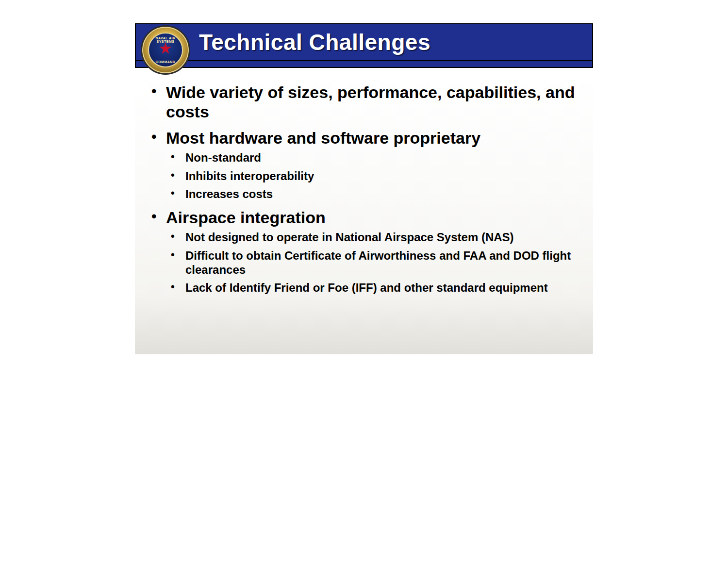Technical Challenges
NAVAL AIR SYSTEMS
COMMAND
Wide variety of sizes, performance, capabilities, and costs
Most hardware and software proprietary
Non-standard
Inhibits interoperability
Increases costs
Airspace integration
Not designed to operate in National Airspace System (NAS)
Difficult to obtain Certificate of Airworthiness and FAA and DOD flight clearances
Lack of Identify Friend or Foe (IFF) and other standard equipment